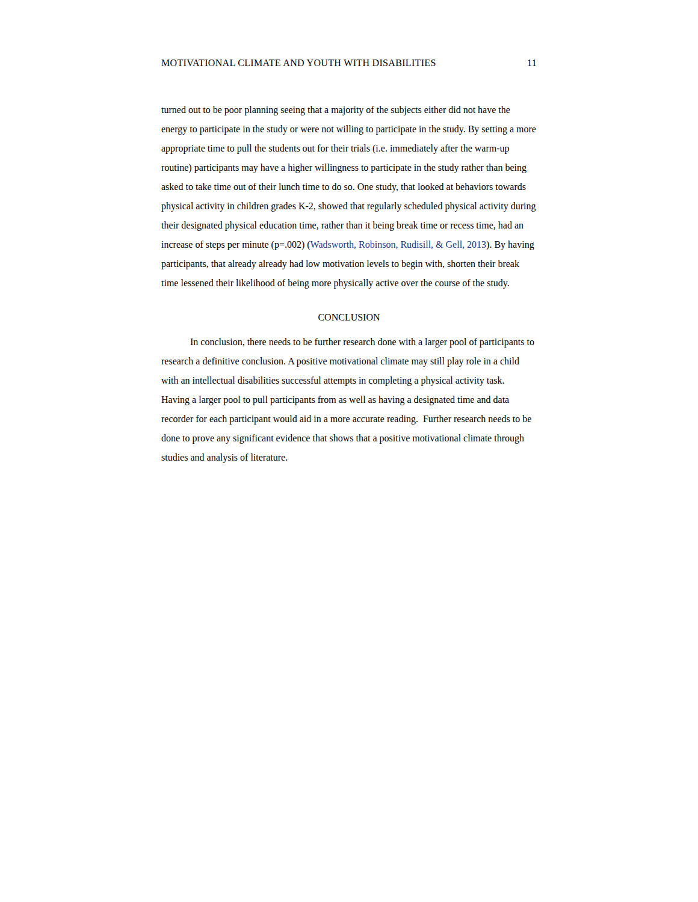Motivational Climate and Youth with Disabilities 11
turned out to be poor planning seeing that a majority of the subjects either did not have the energy to participate in the study or were not willing to participate in the study. By setting a more appropriate time to pull the students out for their trials (i.e. immediately after the warm-up routine) participants may have a higher willingness to participate in the study rather than being asked to take time out of their lunch time to do so. One study, that looked at behaviors towards physical activity in children grades K-2, showed that regularly scheduled physical activity during their designated physical education time, rather than it being break time or recess time, had an increase of steps per minute (p=.002) (Wadsworth, Robinson, Rudisill, & Gell, 2013). By having participants, that already already had low motivation levels to begin with, shorten their break time lessened their likelihood of being more physically active over the course of the study.
Conclusion
In conclusion, there needs to be further research done with a larger pool of participants to research a definitive conclusion. A positive motivational climate may still play role in a child with an intellectual disabilities successful attempts in completing a physical activity task. Having a larger pool to pull participants from as well as having a designated time and data recorder for each participant would aid in a more accurate reading. Further research needs to be done to prove any significant evidence that shows that a positive motivational climate through studies and analysis of literature.